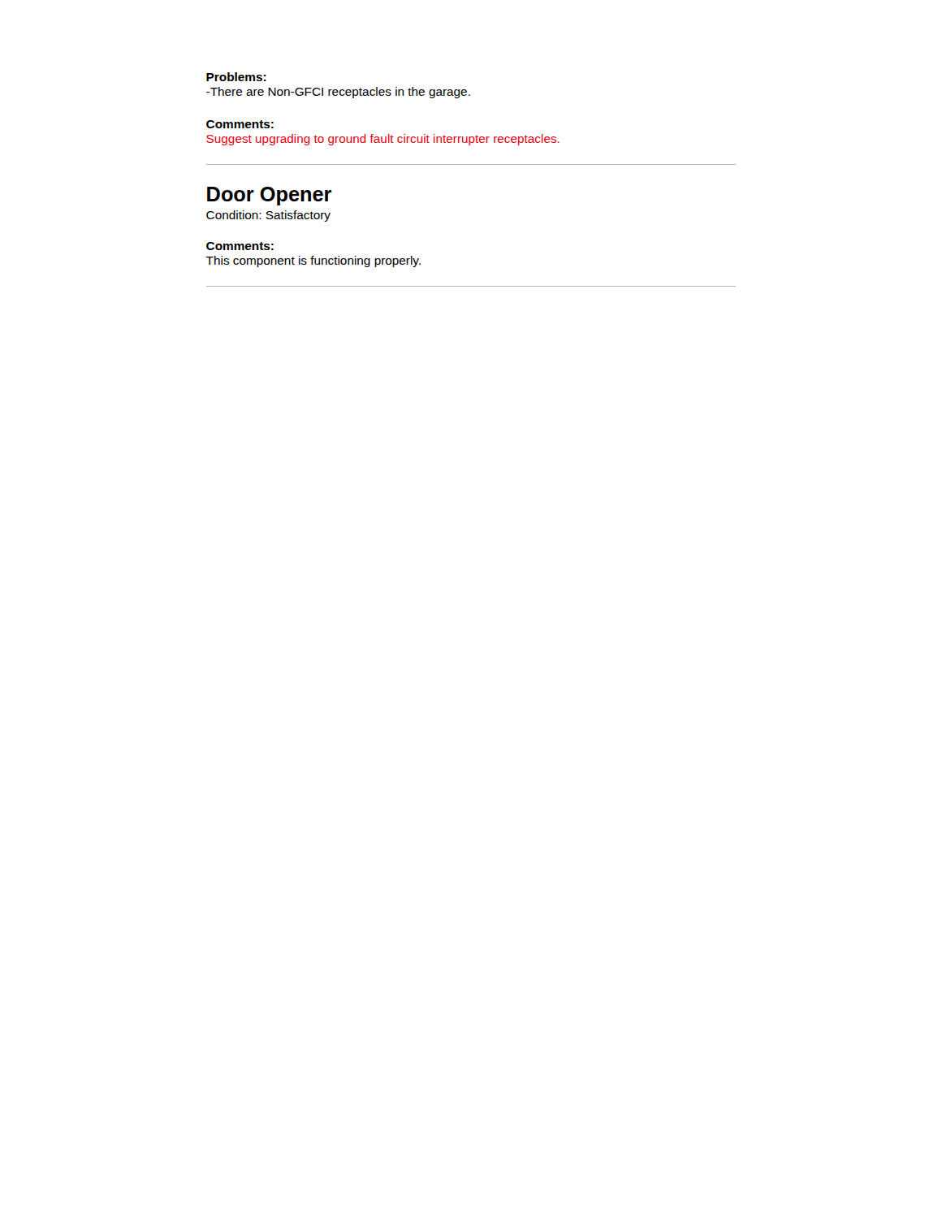Problems:
-There are Non-GFCI receptacles in the garage.
Comments:
Suggest upgrading to ground fault circuit interrupter receptacles.
Door Opener
Condition: Satisfactory
Comments:
This component is functioning properly.